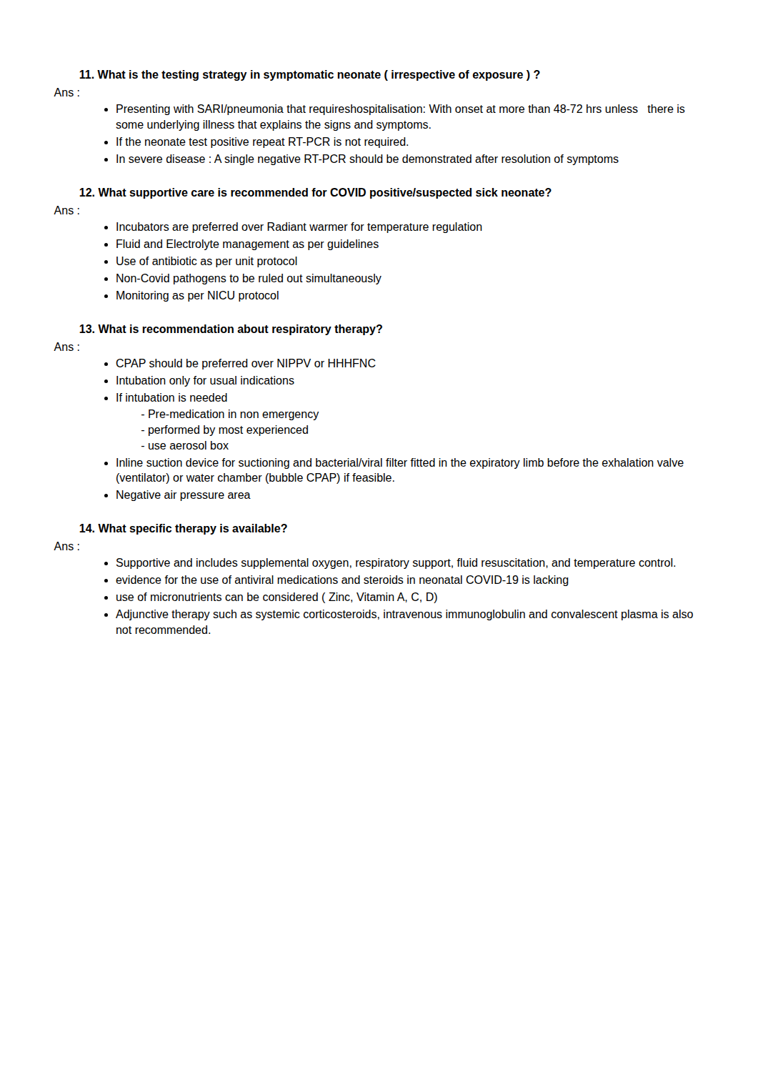11. What is the testing strategy in symptomatic neonate ( irrespective of exposure ) ?
Ans :
Presenting with SARI/pneumonia that requireshospitalisation: With onset at more than 48-72 hrs unless there is some underlying illness that explains the signs and symptoms.
If the neonate test positive repeat RT-PCR is not required.
In severe disease : A single negative RT-PCR should be demonstrated after resolution of symptoms
12. What supportive care is recommended for COVID positive/suspected sick neonate?
Ans :
Incubators are preferred over Radiant warmer for temperature regulation
Fluid and Electrolyte management as per guidelines
Use of antibiotic as per unit protocol
Non-Covid pathogens to be ruled out simultaneously
Monitoring as per NICU protocol
13. What is recommendation about respiratory therapy?
Ans :
CPAP should be preferred over NIPPV or HHHFNC
Intubation only for usual indications
If intubation is needed
- Pre-medication in non emergency
- performed by most experienced
- use aerosol box
Inline suction device for suctioning and bacterial/viral filter fitted in the expiratory limb before the exhalation valve (ventilator) or water chamber (bubble CPAP) if feasible.
Negative air pressure area
14. What specific therapy is available?
Ans :
Supportive and includes supplemental oxygen, respiratory support, fluid resuscitation, and temperature control.
evidence for the use of antiviral medications and steroids in neonatal COVID-19 is lacking
use of micronutrients can be considered ( Zinc, Vitamin A, C, D)
Adjunctive therapy such as systemic corticosteroids, intravenous immunoglobulin and convalescent plasma is also not recommended.